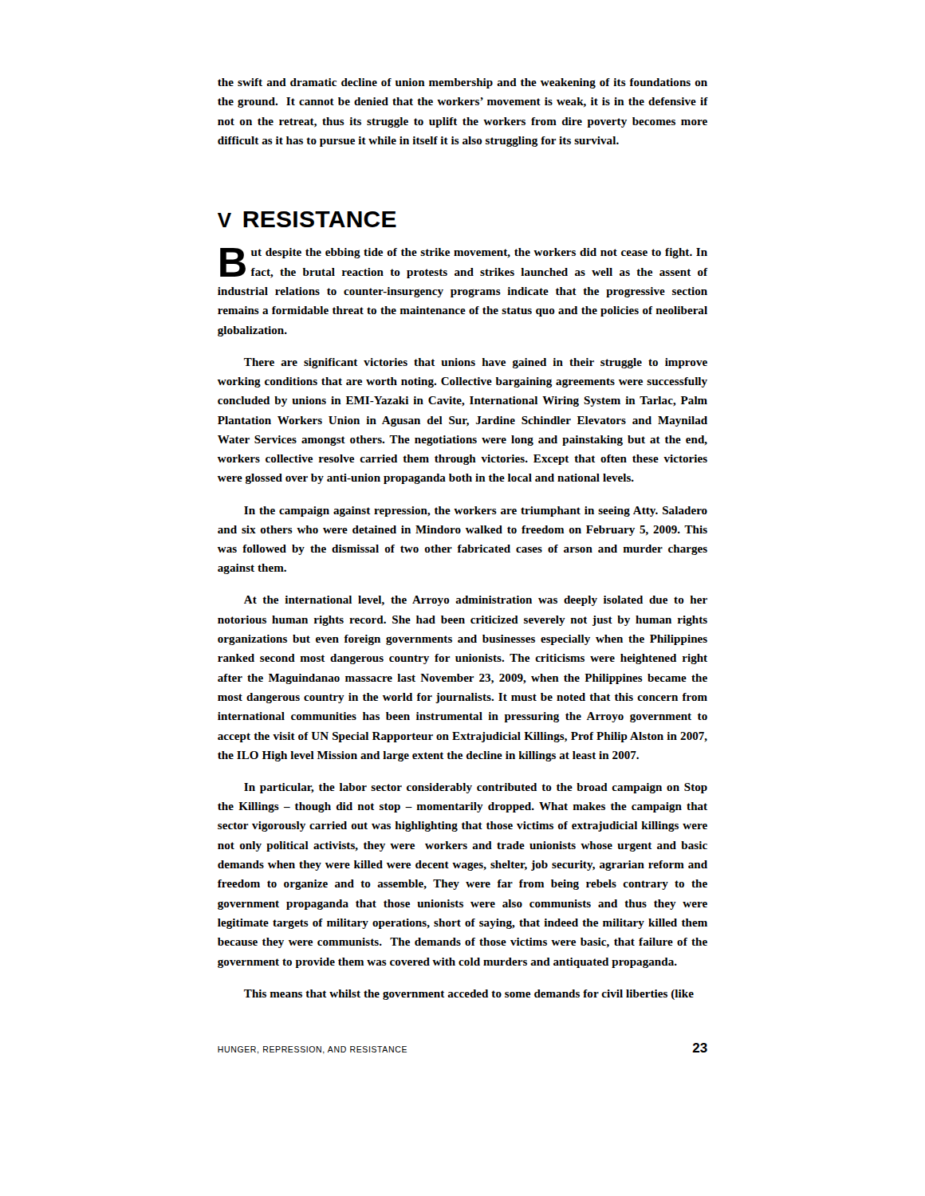the swift and dramatic decline of union membership and the weakening of its foundations on the ground. It cannot be denied that the workers’ movement is weak, it is in the defensive if not on the retreat, thus its struggle to uplift the workers from dire poverty becomes more difficult as it has to pursue it while in itself it is also struggling for its survival.
V RESISTANCE
But despite the ebbing tide of the strike movement, the workers did not cease to fight. In fact, the brutal reaction to protests and strikes launched as well as the assent of industrial relations to counter-insurgency programs indicate that the progressive section remains a formidable threat to the maintenance of the status quo and the policies of neoliberal globalization.
There are significant victories that unions have gained in their struggle to improve working conditions that are worth noting. Collective bargaining agreements were successfully concluded by unions in EMI-Yazaki in Cavite, International Wiring System in Tarlac, Palm Plantation Workers Union in Agusan del Sur, Jardine Schindler Elevators and Maynilad Water Services amongst others. The negotiations were long and painstaking but at the end, workers collective resolve carried them through victories. Except that often these victories were glossed over by anti-union propaganda both in the local and national levels.
In the campaign against repression, the workers are triumphant in seeing Atty. Saladero and six others who were detained in Mindoro walked to freedom on February 5, 2009. This was followed by the dismissal of two other fabricated cases of arson and murder charges against them.
At the international level, the Arroyo administration was deeply isolated due to her notorious human rights record. She had been criticized severely not just by human rights organizations but even foreign governments and businesses especially when the Philippines ranked second most dangerous country for unionists. The criticisms were heightened right after the Maguindanao massacre last November 23, 2009, when the Philippines became the most dangerous country in the world for journalists. It must be noted that this concern from international communities has been instrumental in pressuring the Arroyo government to accept the visit of UN Special Rapporteur on Extrajudicial Killings, Prof Philip Alston in 2007, the ILO High level Mission and large extent the decline in killings at least in 2007.
In particular, the labor sector considerably contributed to the broad campaign on Stop the Killings – though did not stop – momentarily dropped. What makes the campaign that sector vigorously carried out was highlighting that those victims of extrajudicial killings were not only political activists, they were workers and trade unionists whose urgent and basic demands when they were killed were decent wages, shelter, job security, agrarian reform and freedom to organize and to assemble, They were far from being rebels contrary to the government propaganda that those unionists were also communists and thus they were legitimate targets of military operations, short of saying, that indeed the military killed them because they were communists. The demands of those victims were basic, that failure of the government to provide them was covered with cold murders and antiquated propaganda.
This means that whilst the government acceded to some demands for civil liberties (like
Hunger, Repression, and Resistance 23